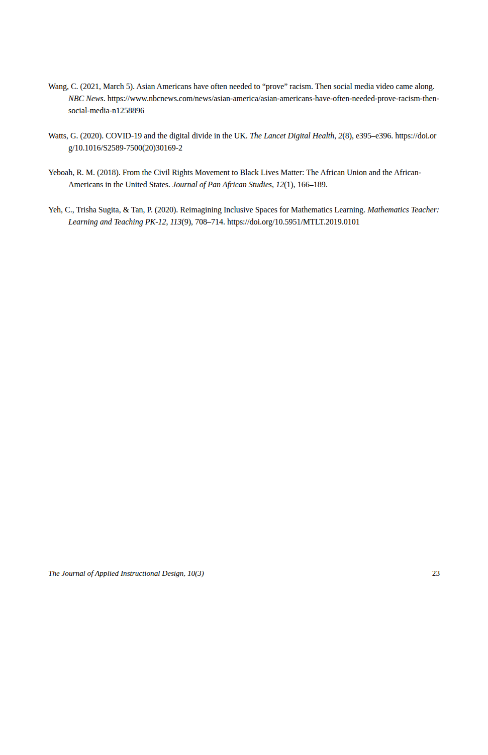Wang, C. (2021, March 5). Asian Americans have often needed to “prove” racism. Then social media video came along. NBC News. https://www.nbcnews.com/news/asian-america/asian-americans-have-often-needed-prove-racism-then-social-media-n1258896
Watts, G. (2020). COVID-19 and the digital divide in the UK. The Lancet Digital Health, 2(8), e395–e396. https://doi.org/10.1016/S2589-7500(20)30169-2
Yeboah, R. M. (2018). From the Civil Rights Movement to Black Lives Matter: The African Union and the African-Americans in the United States. Journal of Pan African Studies, 12(1), 166–189.
Yeh, C., Trisha Sugita, & Tan, P. (2020). Reimagining Inclusive Spaces for Mathematics Learning. Mathematics Teacher: Learning and Teaching PK-12, 113(9), 708–714. https://doi.org/10.5951/MTLT.2019.0101
The Journal of Applied Instructional Design, 10(3) 23